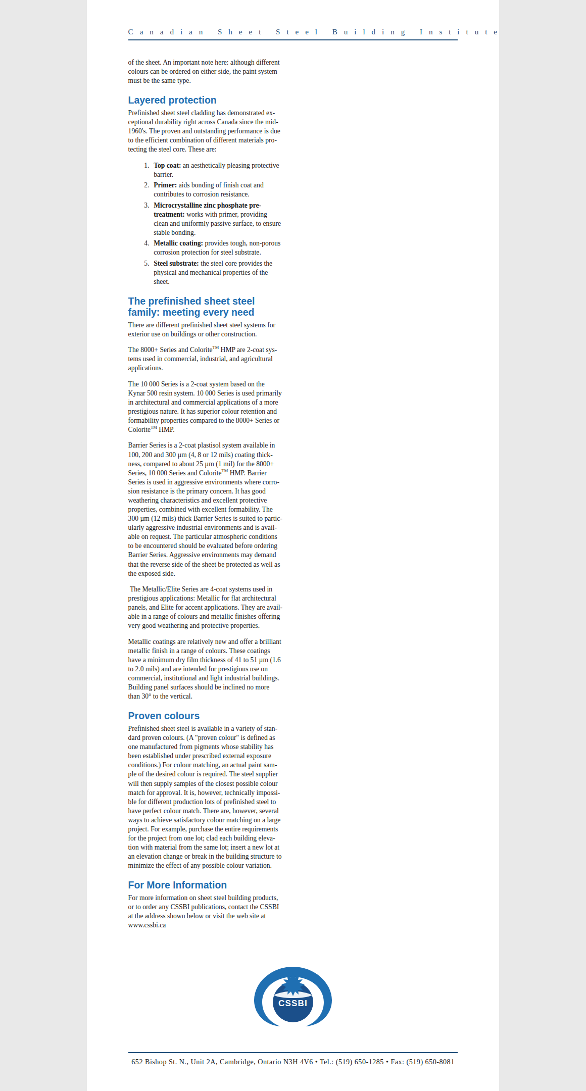C a n a d i a n S h e e t S t e e l B u i l d i n g I n s t i t u t e
of the sheet. An important note here: although different colours can be ordered on either side, the paint system must be the same type.
Layered protection
Prefinished sheet steel cladding has demonstrated exceptional durability right across Canada since the mid-1960's. The proven and outstanding performance is due to the efficient combination of different materials protecting the steel core. These are:
Top coat: an aesthetically pleasing protective barrier.
Primer: aids bonding of finish coat and contributes to corrosion resistance.
Microcrystalline zinc phosphate pre-treatment: works with primer, providing clean and uniformly passive surface, to ensure stable bonding.
Metallic coating: provides tough, non-porous corrosion protection for steel substrate.
Steel substrate: the steel core provides the physical and mechanical properties of the sheet.
The prefinished sheet steel
family: meeting every need
There are different prefinished sheet steel systems for exterior use on buildings or other construction.
The 8000+ Series and ColoriteTM HMP are 2-coat systems used in commercial, industrial, and agricultural applications.
The 10 000 Series is a 2-coat system based on the Kynar 500 resin system. 10 000 Series is used primarily in architectural and commercial applications of a more prestigious nature. It has superior colour retention and formability properties compared to the 8000+ Series or ColoriteTM HMP.
Barrier Series is a 2-coat plastisol system available in 100, 200 and 300 µm (4, 8 or 12 mils) coating thickness, compared to about 25 µm (1 mil) for the 8000+ Series, 10 000 Series and ColoriteTM HMP. Barrier Series is used in aggressive environments where corrosion resistance is the primary concern. It has good weathering characteristics and excellent protective properties, combined with excellent formability. The 300 µm (12 mils) thick Barrier Series is suited to particularly aggressive industrial environments and is available on request. The particular atmospheric conditions to be encountered should be evaluated before ordering Barrier Series. Aggressive environments may demand that the reverse side of the sheet be protected as well as the exposed side.
The Metallic/Elite Series are 4-coat systems used in prestigious applications: Metallic for flat architectural panels, and Elite for accent applications. They are available in a range of colours and metallic finishes offering very good weathering and protective properties.
Metallic coatings are relatively new and offer a brilliant metallic finish in a range of colours. These coatings have a minimum dry film thickness of 41 to 51 µm (1.6 to 2.0 mils) and are intended for prestigious use on commercial, institutional and light industrial buildings. Building panel surfaces should be inclined no more than 30° to the vertical.
Proven colours
Prefinished sheet steel is available in a variety of standard proven colours. (A "proven colour" is defined as one manufactured from pigments whose stability has been established under prescribed external exposure conditions.) For colour matching, an actual paint sample of the desired colour is required. The steel supplier will then supply samples of the closest possible colour match for approval. It is, however, technically impossible for different production lots of prefinished steel to have perfect colour match. There are, however, several ways to achieve satisfactory colour matching on a large project. For example, purchase the entire requirements for the project from one lot; clad each building elevation with material from the same lot; insert a new lot at an elevation change or break in the building structure to minimize the effect of any possible colour variation.
For More Information
For more information on sheet steel building products, or to order any CSSBI publications, contact the CSSBI at the address shown below or visit the web site at www.cssbi.ca
CSSBI
652 Bishop St. N., Unit 2A, Cambridge, Ontario N3H 4V6 • Tel.: (519) 650-1285 • Fax: (519) 650-8081